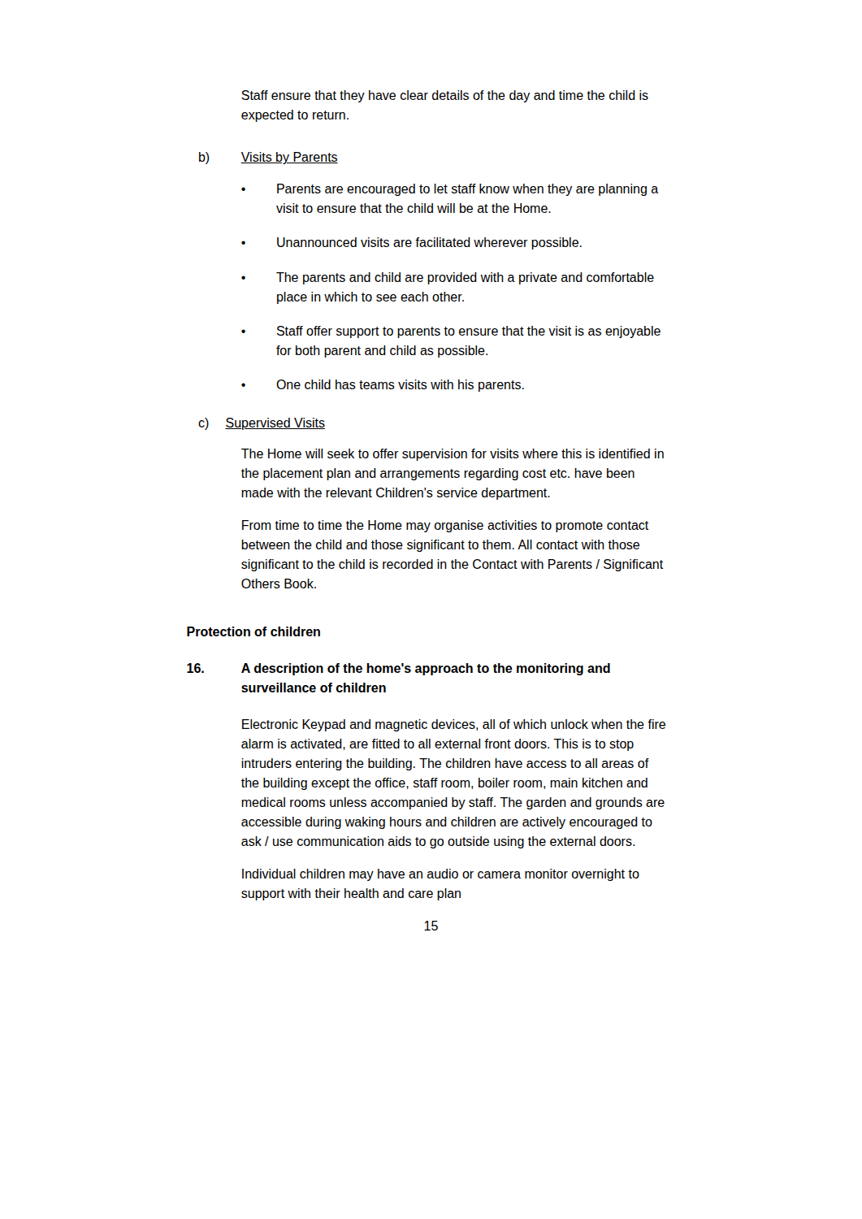Staff ensure that they have clear details of the day and time the child is expected to return.
b) Visits by Parents
•Parents are encouraged to let staff know when they are planning a visit to ensure that the child will be at the Home.
•Unannounced visits are facilitated wherever possible.
•The parents and child are provided with a private and comfortable place in which to see each other.
•Staff offer support to parents to ensure that the visit is as enjoyable for both parent and child as possible.
•One child has teams visits with his parents.
c) Supervised Visits
The Home will seek to offer supervision for visits where this is identified in the placement plan and arrangements regarding cost etc. have been made with the relevant Children's service department.
From time to time the Home may organise activities to promote contact between the child and those significant to them. All contact with those significant to the child is recorded in the Contact with Parents / Significant Others Book.
Protection of children
16. A description of the home's approach to the monitoring and surveillance of children
Electronic Keypad and magnetic devices, all of which unlock when the fire alarm is activated, are fitted to all external front doors. This is to stop intruders entering the building. The children have access to all areas of the building except the office, staff room, boiler room, main kitchen and medical rooms unless accompanied by staff. The garden and grounds are accessible during waking hours and children are actively encouraged to ask / use communication aids to go outside using the external doors.
Individual children may have an audio or camera monitor overnight to support with their health and care plan
15